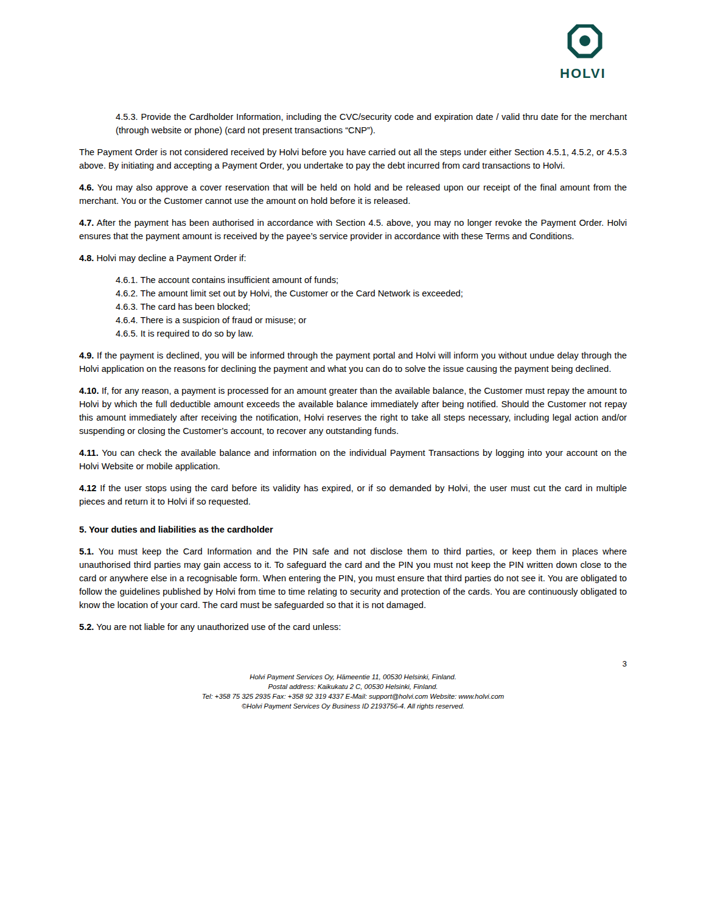HOLVI
4.5.3. Provide the Cardholder Information, including the CVC/security code and expiration date / valid thru date for the merchant (through website or phone) (card not present transactions “CNP”).
The Payment Order is not considered received by Holvi before you have carried out all the steps under either Section 4.5.1, 4.5.2, or 4.5.3 above. By initiating and accepting a Payment Order, you undertake to pay the debt incurred from card transactions to Holvi.
4.6. You may also approve a cover reservation that will be held on hold and be released upon our receipt of the final amount from the merchant. You or the Customer cannot use the amount on hold before it is released.
4.7. After the payment has been authorised in accordance with Section 4.5. above, you may no longer revoke the Payment Order. Holvi ensures that the payment amount is received by the payee’s service provider in accordance with these Terms and Conditions.
4.8. Holvi may decline a Payment Order if:
4.6.1. The account contains insufficient amount of funds;
4.6.2. The amount limit set out by Holvi, the Customer or the Card Network is exceeded;
4.6.3. The card has been blocked;
4.6.4. There is a suspicion of fraud or misuse; or
4.6.5. It is required to do so by law.
4.9. If the payment is declined, you will be informed through the payment portal and Holvi will inform you without undue delay through the Holvi application on the reasons for declining the payment and what you can do to solve the issue causing the payment being declined.
4.10. If, for any reason, a payment is processed for an amount greater than the available balance, the Customer must repay the amount to Holvi by which the full deductible amount exceeds the available balance immediately after being notified. Should the Customer not repay this amount immediately after receiving the notification, Holvi reserves the right to take all steps necessary, including legal action and/or suspending or closing the Customer’s account, to recover any outstanding funds.
4.11. You can check the available balance and information on the individual Payment Transactions by logging into your account on the Holvi Website or mobile application.
4.12 If the user stops using the card before its validity has expired, or if so demanded by Holvi, the user must cut the card in multiple pieces and return it to Holvi if so requested.
5. Your duties and liabilities as the cardholder
5.1. You must keep the Card Information and the PIN safe and not disclose them to third parties, or keep them in places where unauthorised third parties may gain access to it. To safeguard the card and the PIN you must not keep the PIN written down close to the card or anywhere else in a recognisable form. When entering the PIN, you must ensure that third parties do not see it. You are obligated to follow the guidelines published by Holvi from time to time relating to security and protection of the cards. You are continuously obligated to know the location of your card. The card must be safeguarded so that it is not damaged.
5.2. You are not liable for any unauthorized use of the card unless:
3
Holvi Payment Services Oy, Hämeentie 11, 00530 Helsinki, Finland.
Postal address: Kaikukatu 2 C, 00530 Helsinki, Finland.
Tel: +358 75 325 2935 Fax: +358 92 319 4337 E-Mail: support@holvi.com Website: www.holvi.com
©Holvi Payment Services Oy Business ID 2193756-4. All rights reserved.